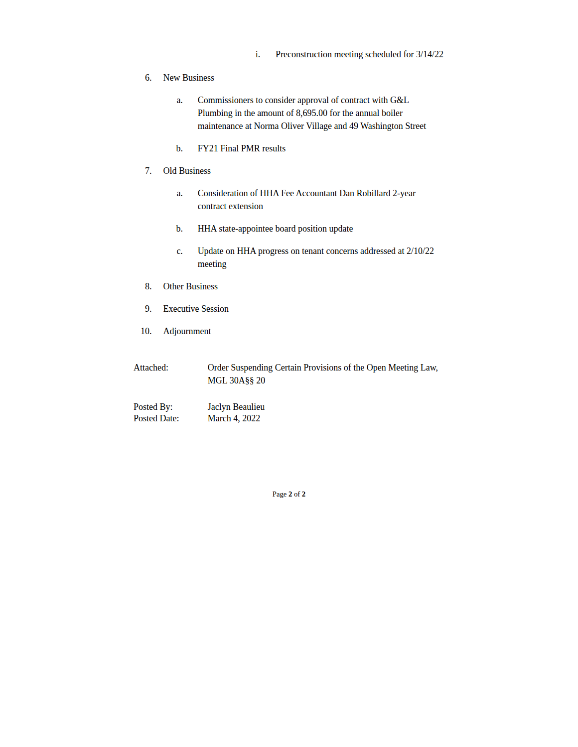i. Preconstruction meeting scheduled for 3/14/22
6. New Business
a. Commissioners to consider approval of contract with G&L Plumbing in the amount of 8,695.00 for the annual boiler maintenance at Norma Oliver Village and 49 Washington Street
b. FY21 Final PMR results
7. Old Business
a. Consideration of HHA Fee Accountant Dan Robillard 2-year contract extension
b. HHA state-appointee board position update
c. Update on HHA progress on tenant concerns addressed at 2/10/22 meeting
8. Other Business
9. Executive Session
10. Adjournment
| Attached: | Order Suspending Certain Provisions of the Open Meeting Law, MGL 30A§§ 20 |
| Posted By: | Jaclyn Beaulieu |
| Posted Date: | March 4, 2022 |
Page 2 of 2